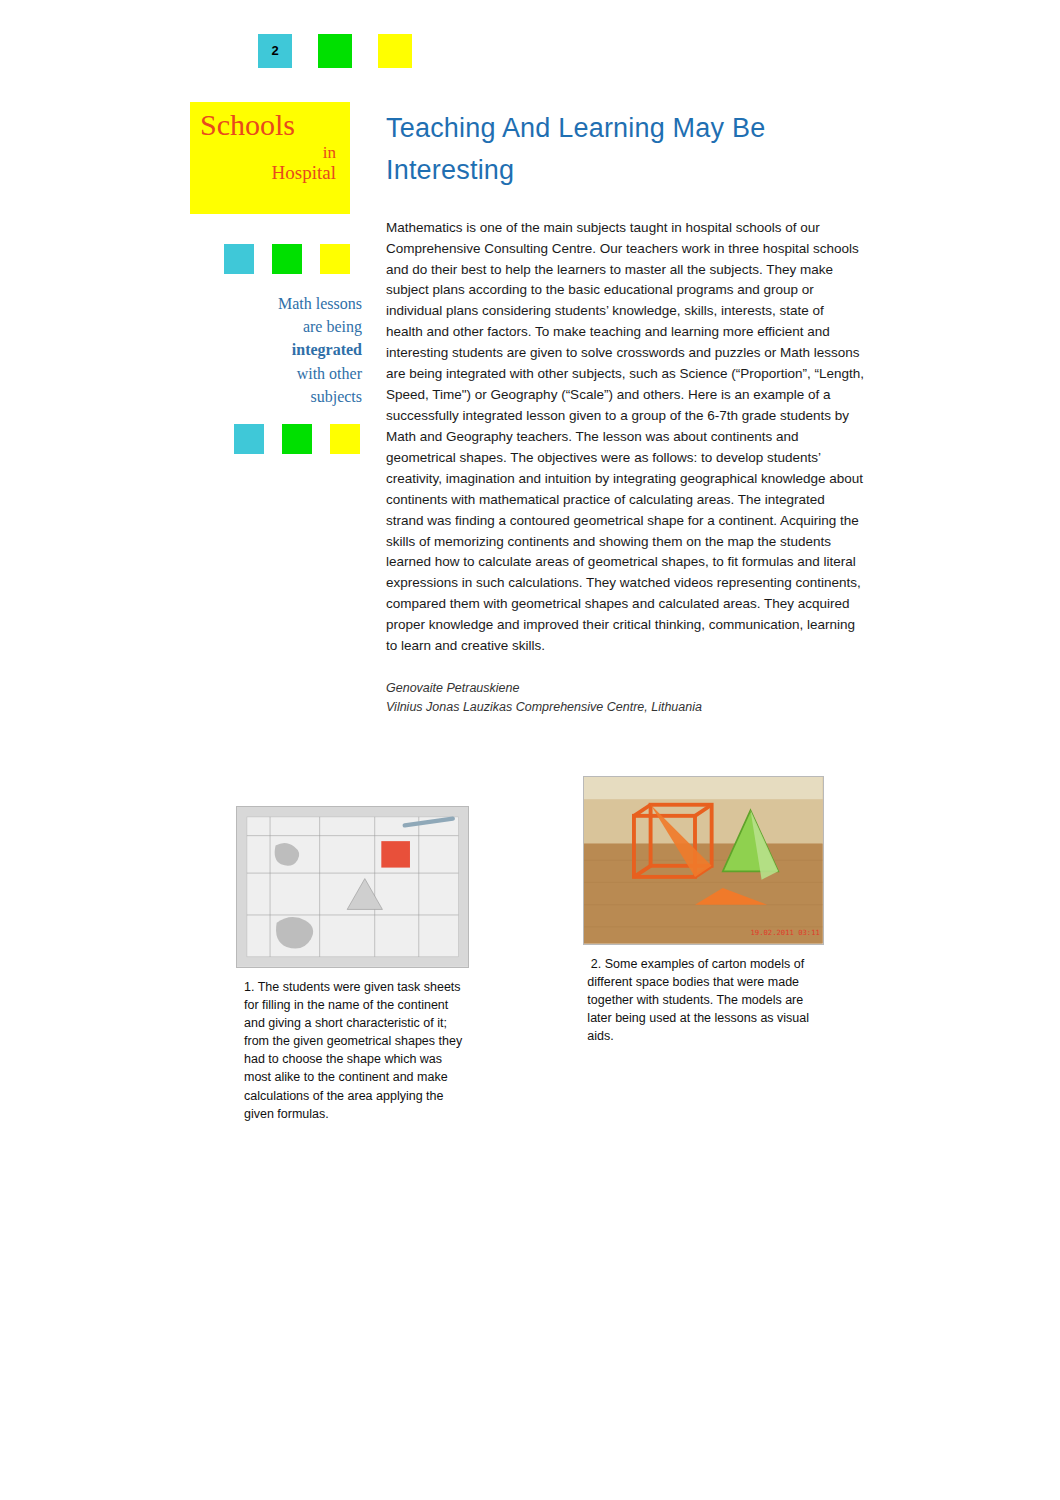2
Schools
in
Hospital
Math lessons
are being
integrated
with other
subjects
Teaching And Learning May Be Interesting
Mathematics is one of the main subjects taught in hospital schools of our Comprehensive Consulting Centre. Our teachers work in three hospital schools and do their best to help the learners to master all the subjects. They make subject plans according to the basic educational programs and group or individual plans considering students’ knowledge, skills, interests, state of health and other factors. To make teaching and learning more efficient and interesting students are given to solve crosswords and puzzles or Math lessons are being integrated with other subjects, such as Science (“Proportion”, “Length, Speed, Time") or Geography (“Scale”) and others. Here is an example of a successfully integrated lesson given to a group of the 6-7th grade students by Math and Geography teachers. The lesson was about continents and geometrical shapes. The objectives were as follows: to develop students’ creativity, imagination and intuition by integrating geographical knowledge about continents with mathematical practice of calculating areas. The integrated strand was finding a contoured geometrical shape for a continent. Acquiring the skills of memorizing continents and showing them on the map the students learned how to calculate areas of geometrical shapes, to fit formulas and literal expressions in such calculations. They watched videos representing continents, compared them with geometrical shapes and calculated areas. They acquired proper knowledge and improved their critical thinking, communication, learning to learn and creative skills.
Genovaite Petrauskiene
Vilnius Jonas Lauzikas Comprehensive Centre, Lithuania
1. The students were given task sheets for filling in the name of the continent and giving a short characteristic of it; from the given geometrical shapes they had to choose the shape which was most alike to the continent and make calculations of the area applying the given formulas.
19.02.2011 03:11
2. Some examples of carton models of different space bodies that were made together with students. The models are later being used at the lessons as visual aids.